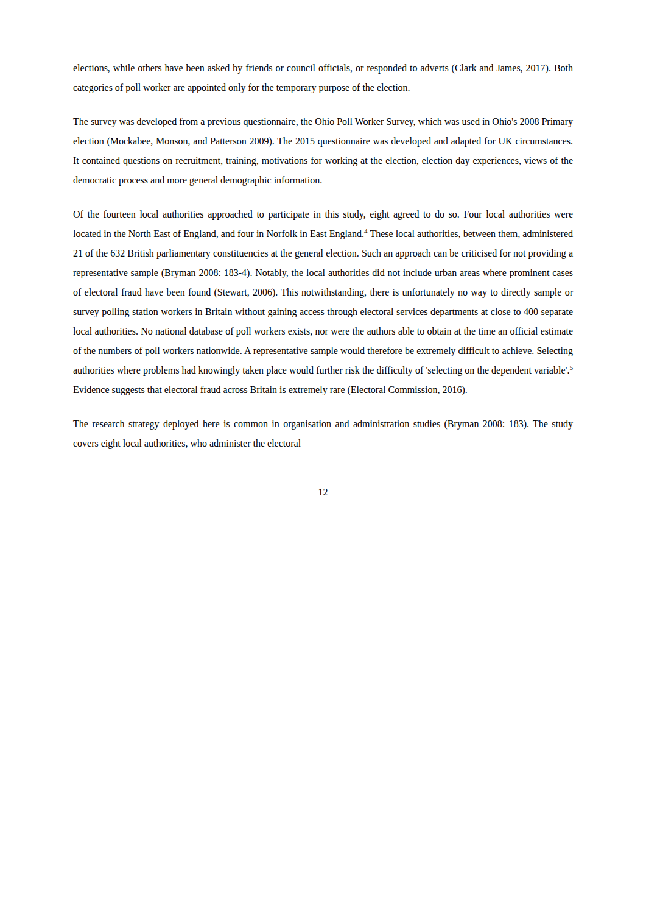elections, while others have been asked by friends or council officials, or responded to adverts (Clark and James, 2017). Both categories of poll worker are appointed only for the temporary purpose of the election.
The survey was developed from a previous questionnaire, the Ohio Poll Worker Survey, which was used in Ohio's 2008 Primary election (Mockabee, Monson, and Patterson 2009). The 2015 questionnaire was developed and adapted for UK circumstances. It contained questions on recruitment, training, motivations for working at the election, election day experiences, views of the democratic process and more general demographic information.
Of the fourteen local authorities approached to participate in this study, eight agreed to do so. Four local authorities were located in the North East of England, and four in Norfolk in East England.4 These local authorities, between them, administered 21 of the 632 British parliamentary constituencies at the general election. Such an approach can be criticised for not providing a representative sample (Bryman 2008: 183-4). Notably, the local authorities did not include urban areas where prominent cases of electoral fraud have been found (Stewart, 2006). This notwithstanding, there is unfortunately no way to directly sample or survey polling station workers in Britain without gaining access through electoral services departments at close to 400 separate local authorities. No national database of poll workers exists, nor were the authors able to obtain at the time an official estimate of the numbers of poll workers nationwide. A representative sample would therefore be extremely difficult to achieve. Selecting authorities where problems had knowingly taken place would further risk the difficulty of 'selecting on the dependent variable'.5 Evidence suggests that electoral fraud across Britain is extremely rare (Electoral Commission, 2016).
The research strategy deployed here is common in organisation and administration studies (Bryman 2008: 183). The study covers eight local authorities, who administer the electoral
12